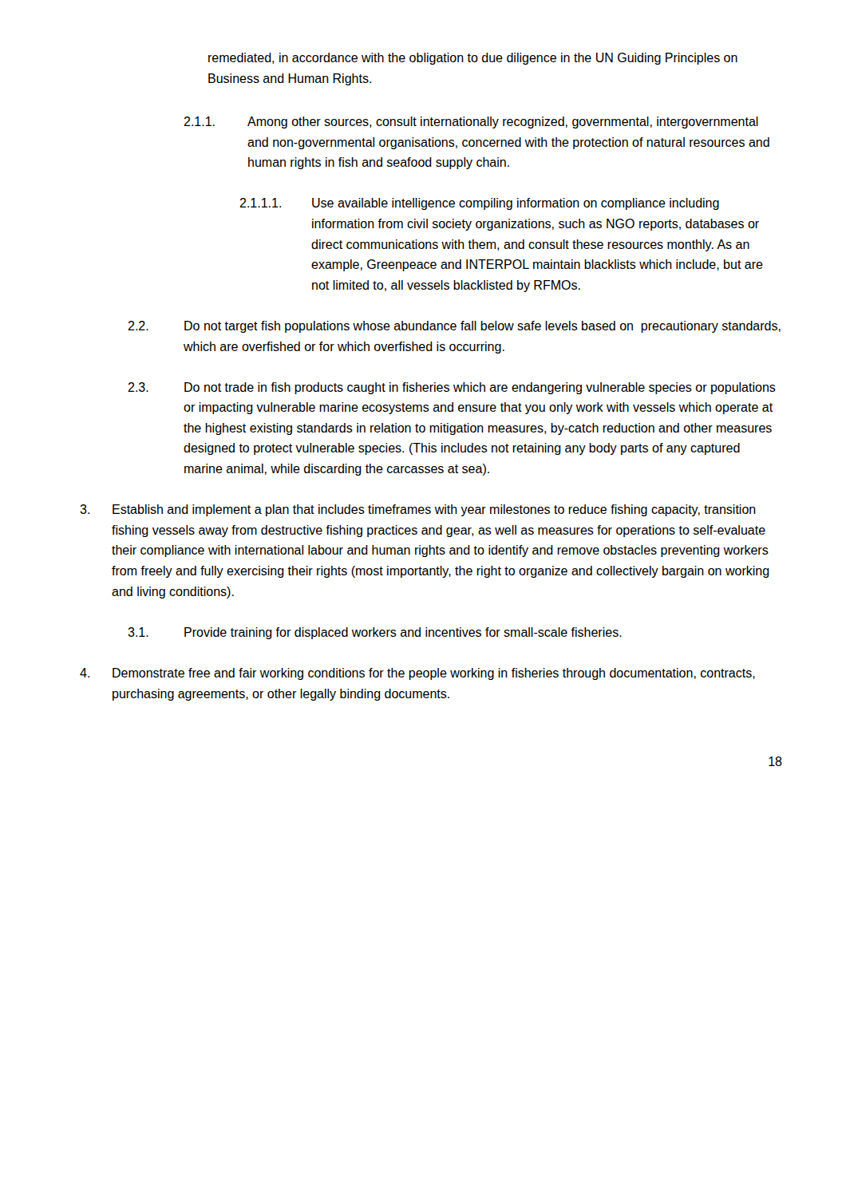remediated, in accordance with the obligation to due diligence in the UN Guiding Principles on Business and Human Rights.
2.1.1.
Among other sources, consult internationally recognized, governmental, intergovernmental and non-governmental organisations, concerned with the protection of natural resources and human rights in fish and seafood supply chain.
2.1.1.1.
Use available intelligence compiling information on compliance including information from civil society organizations, such as NGO reports, databases or direct communications with them, and consult these resources monthly. As an example, Greenpeace and INTERPOL maintain blacklists which include, but are not limited to, all vessels blacklisted by RFMOs.
2.2.
Do not target fish populations whose abundance fall below safe levels based on precautionary standards, which are overfished or for which overfished is occurring.
2.3.
Do not trade in fish products caught in fisheries which are endangering vulnerable species or populations or impacting vulnerable marine ecosystems and ensure that you only work with vessels which operate at the highest existing standards in relation to mitigation measures, by-catch reduction and other measures designed to protect vulnerable species. (This includes not retaining any body parts of any captured marine animal, while discarding the carcasses at sea).
3.
Establish and implement a plan that includes timeframes with year milestones to reduce fishing capacity, transition fishing vessels away from destructive fishing practices and gear, as well as measures for operations to self-evaluate their compliance with international labour and human rights and to identify and remove obstacles preventing workers from freely and fully exercising their rights (most importantly, the right to organize and collectively bargain on working and living conditions).
3.1.
Provide training for displaced workers and incentives for small-scale fisheries.
4.
Demonstrate free and fair working conditions for the people working in fisheries through documentation, contracts, purchasing agreements, or other legally binding documents.
18